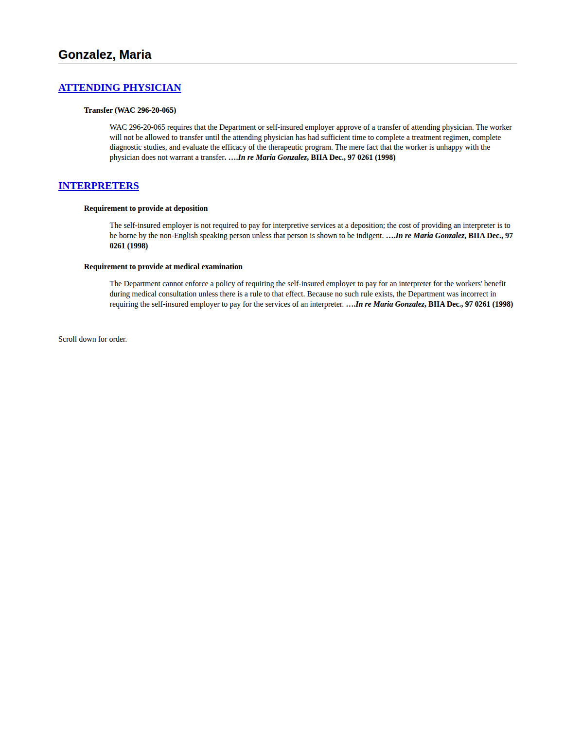Gonzalez, Maria
ATTENDING PHYSICIAN
Transfer (WAC 296-20-065)
WAC 296-20-065 requires that the Department or self-insured employer approve of a transfer of attending physician. The worker will not be allowed to transfer until the attending physician has had sufficient time to complete a treatment regimen, complete diagnostic studies, and evaluate the efficacy of the therapeutic program. The mere fact that the worker is unhappy with the physician does not warrant a transfer. ….In re Maria Gonzalez, BIIA Dec., 97 0261 (1998)
INTERPRETERS
Requirement to provide at deposition
The self-insured employer is not required to pay for interpretive services at a deposition; the cost of providing an interpreter is to be borne by the non-English speaking person unless that person is shown to be indigent. ….In re Maria Gonzalez, BIIA Dec., 97 0261 (1998)
Requirement to provide at medical examination
The Department cannot enforce a policy of requiring the self-insured employer to pay for an interpreter for the workers' benefit during medical consultation unless there is a rule to that effect. Because no such rule exists, the Department was incorrect in requiring the self-insured employer to pay for the services of an interpreter. ….In re Maria Gonzalez, BIIA Dec., 97 0261 (1998)
Scroll down for order.